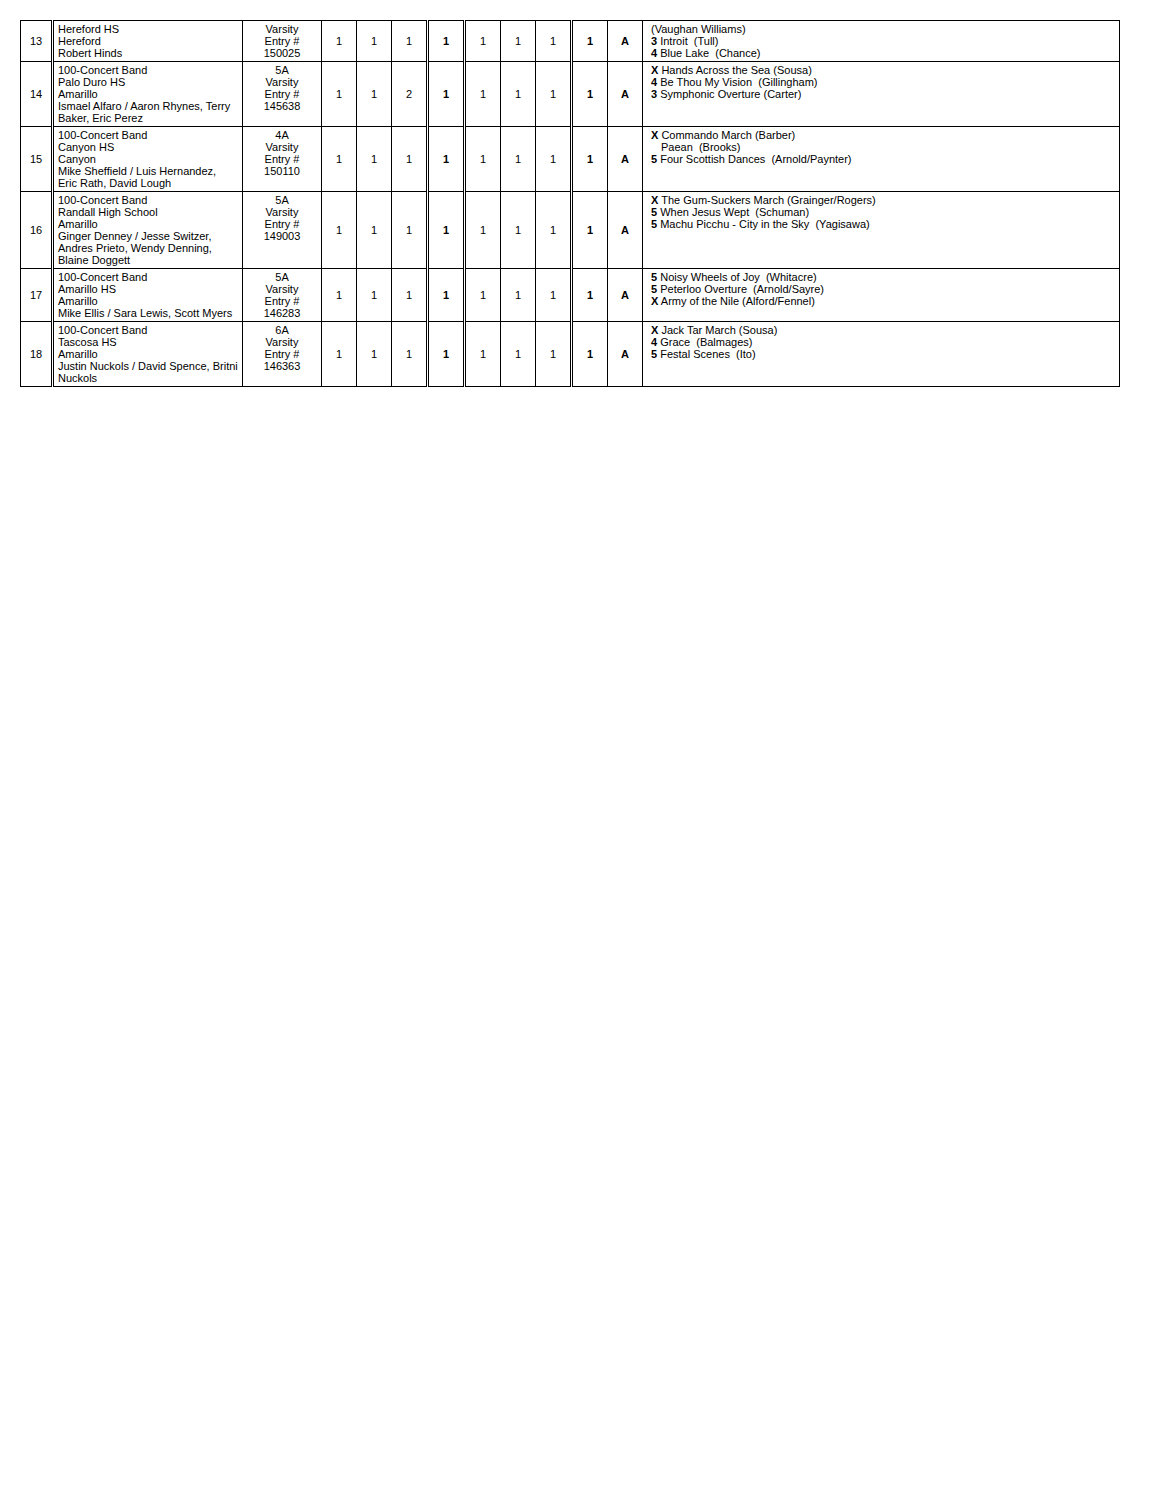| 13 | Hereford HS Hereford Robert Hinds | Varsity Entry # 150025 | 1 | 1 | 1 | 1 | 1 | 1 | 1 | 1 | A | (Vaughan Williams) 3 Introit (Tull) 4 Blue Lake (Chance) |
| 14 | 100-Concert Band Palo Duro HS Amarillo Ismael Alfaro / Aaron Rhynes, Terry Baker, Eric Perez | 5A Varsity Entry # 145638 | 1 | 1 | 2 | 1 | 1 | 1 | 1 | 1 | A | X Hands Across the Sea (Sousa) 4 Be Thou My Vision (Gillingham) 3 Symphonic Overture (Carter) |
| 15 | 100-Concert Band Canyon HS Canyon Mike Sheffield / Luis Hernandez, Eric Rath, David Lough | 4A Varsity Entry # 150110 | 1 | 1 | 1 | 1 | 1 | 1 | 1 | 1 | A | X Commando March (Barber) Paean (Brooks) 5 Four Scottish Dances (Arnold/Paynter) |
| 16 | 100-Concert Band Randall High School Amarillo Ginger Denney / Jesse Switzer, Andres Prieto, Wendy Denning, Blaine Doggett | 5A Varsity Entry # 149003 | 1 | 1 | 1 | 1 | 1 | 1 | 1 | 1 | A | X The Gum-Suckers March (Grainger/Rogers) 5 When Jesus Wept (Schuman) 5 Machu Picchu - City in the Sky (Yagisawa) |
| 17 | 100-Concert Band Amarillo HS Amarillo Mike Ellis / Sara Lewis, Scott Myers | 5A Varsity Entry # 146283 | 1 | 1 | 1 | 1 | 1 | 1 | 1 | 1 | A | 5 Noisy Wheels of Joy (Whitacre) 5 Peterloo Overture (Arnold/Sayre) X Army of the Nile (Alford/Fennel) |
| 18 | 100-Concert Band Tascosa HS Amarillo Justin Nuckols / David Spence, Britni Nuckols | 6A Varsity Entry # 146363 | 1 | 1 | 1 | 1 | 1 | 1 | 1 | 1 | A | X Jack Tar March (Sousa) 4 Grace (Balmages) 5 Festal Scenes (Ito) |